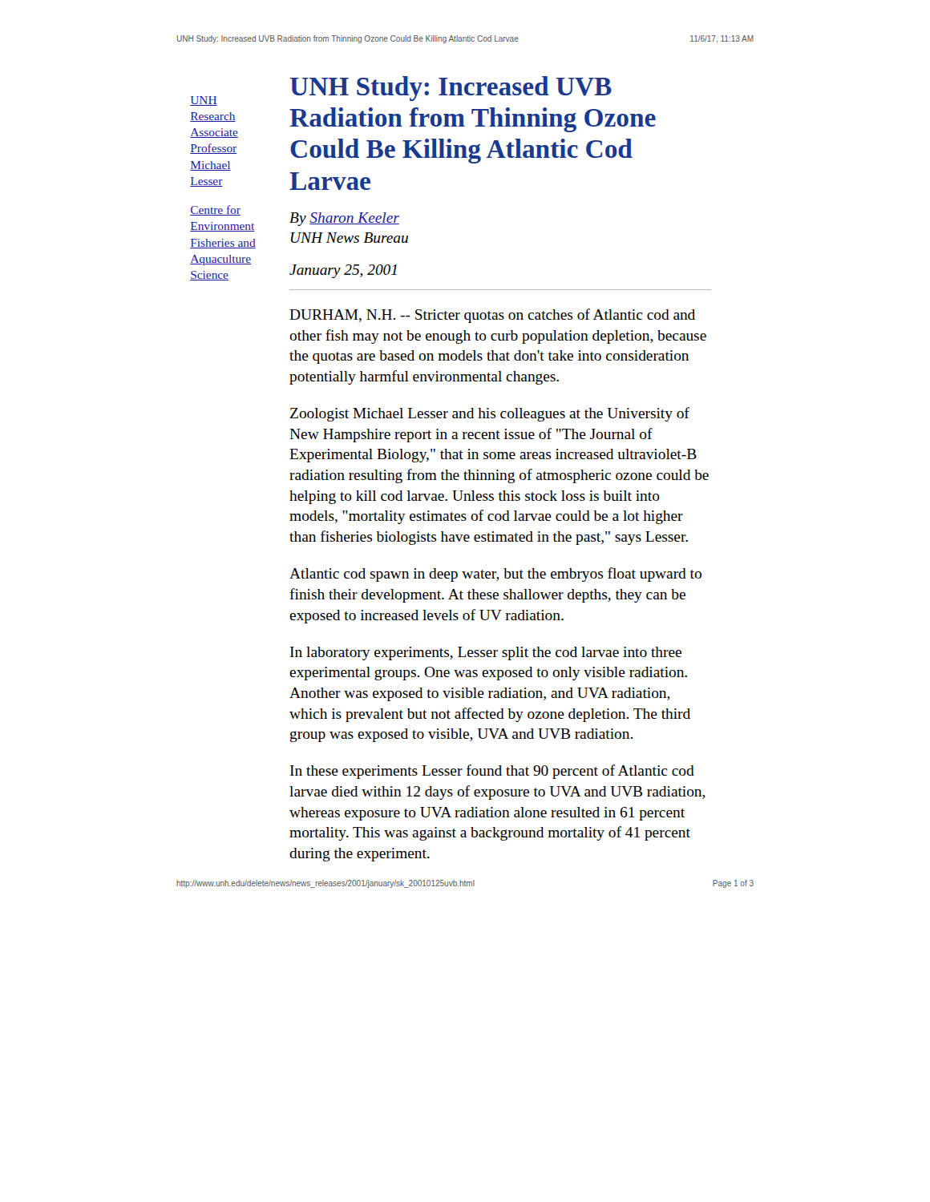UNH Study: Increased UVB Radiation from Thinning Ozone Could Be Killing Atlantic Cod Larvae
11/6/17, 11:13 AM
UNH Research Associate Professor Michael Lesser
Centre for Environment Fisheries and Aquaculture Science
UNH Study: Increased UVB Radiation from Thinning Ozone Could Be Killing Atlantic Cod Larvae
By Sharon Keeler
UNH News Bureau
January 25, 2001
DURHAM, N.H. -- Stricter quotas on catches of Atlantic cod and other fish may not be enough to curb population depletion, because the quotas are based on models that don't take into consideration potentially harmful environmental changes.
Zoologist Michael Lesser and his colleagues at the University of New Hampshire report in a recent issue of "The Journal of Experimental Biology," that in some areas increased ultraviolet-B radiation resulting from the thinning of atmospheric ozone could be helping to kill cod larvae. Unless this stock loss is built into models, "mortality estimates of cod larvae could be a lot higher than fisheries biologists have estimated in the past," says Lesser.
Atlantic cod spawn in deep water, but the embryos float upward to finish their development. At these shallower depths, they can be exposed to increased levels of UV radiation.
In laboratory experiments, Lesser split the cod larvae into three experimental groups. One was exposed to only visible radiation. Another was exposed to visible radiation, and UVA radiation, which is prevalent but not affected by ozone depletion. The third group was exposed to visible, UVA and UVB radiation.
In these experiments Lesser found that 90 percent of Atlantic cod larvae died within 12 days of exposure to UVA and UVB radiation, whereas exposure to UVA radiation alone resulted in 61 percent mortality. This was against a background mortality of 41 percent during the experiment.
http://www.unh.edu/delete/news/news_releases/2001/january/sk_20010125uvb.html
Page 1 of 3